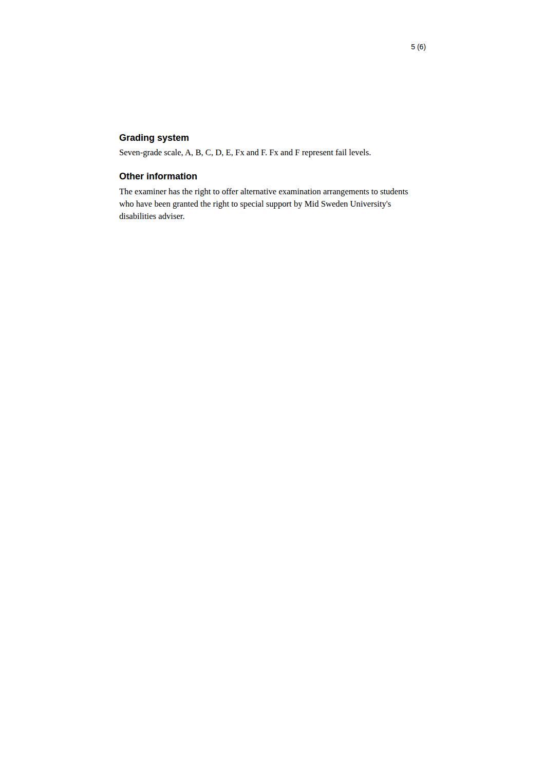5 (6)
Grading system
Seven-grade scale, A, B, C, D, E, Fx and F. Fx and F represent fail levels.
Other information
The examiner has the right to offer alternative examination arrangements to students who have been granted the right to special support by Mid Sweden University's disabilities adviser.